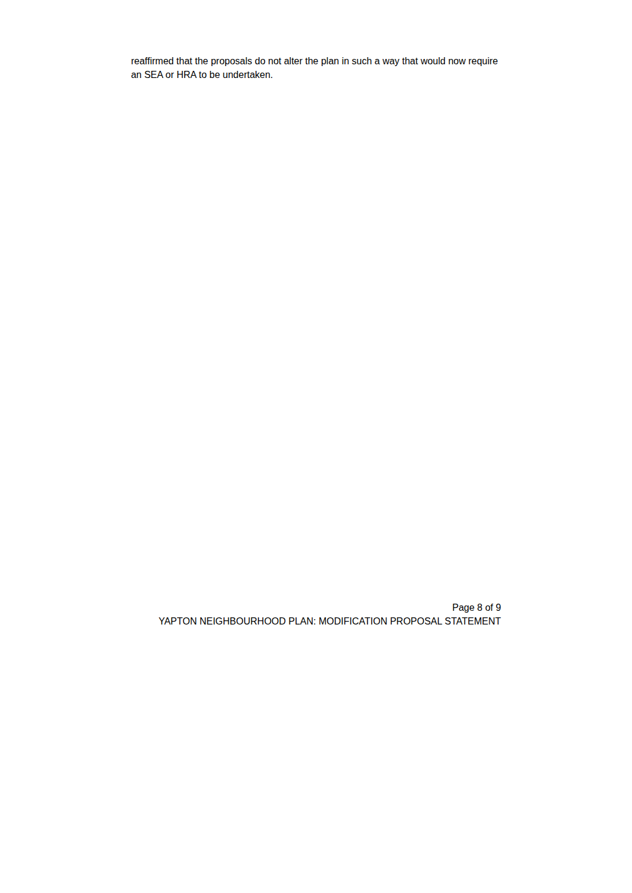reaffirmed that the proposals do not alter the plan in such a way that would now require an SEA or HRA to be undertaken.
Page 8 of 9
YAPTON NEIGHBOURHOOD PLAN: MODIFICATION PROPOSAL STATEMENT